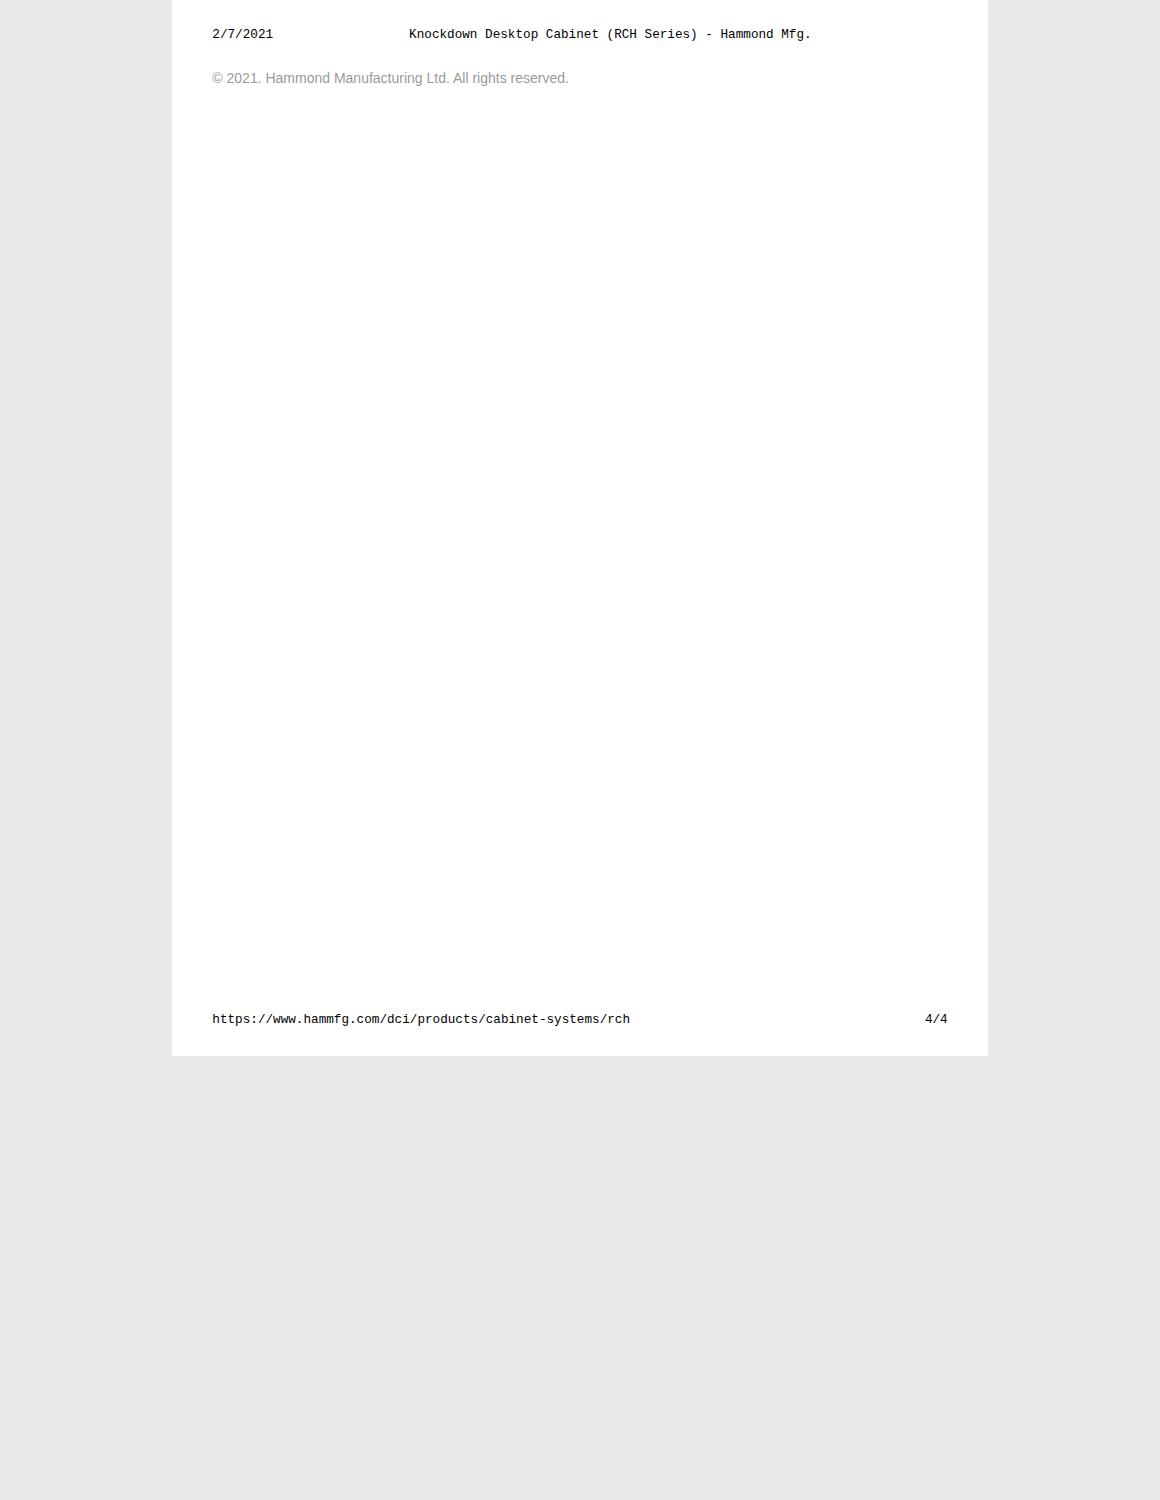2/7/2021 Knockdown Desktop Cabinet (RCH Series) - Hammond Mfg.
© 2021. Hammond Manufacturing Ltd. All rights reserved.
https://www.hammfg.com/dci/products/cabinet-systems/rch 4/4